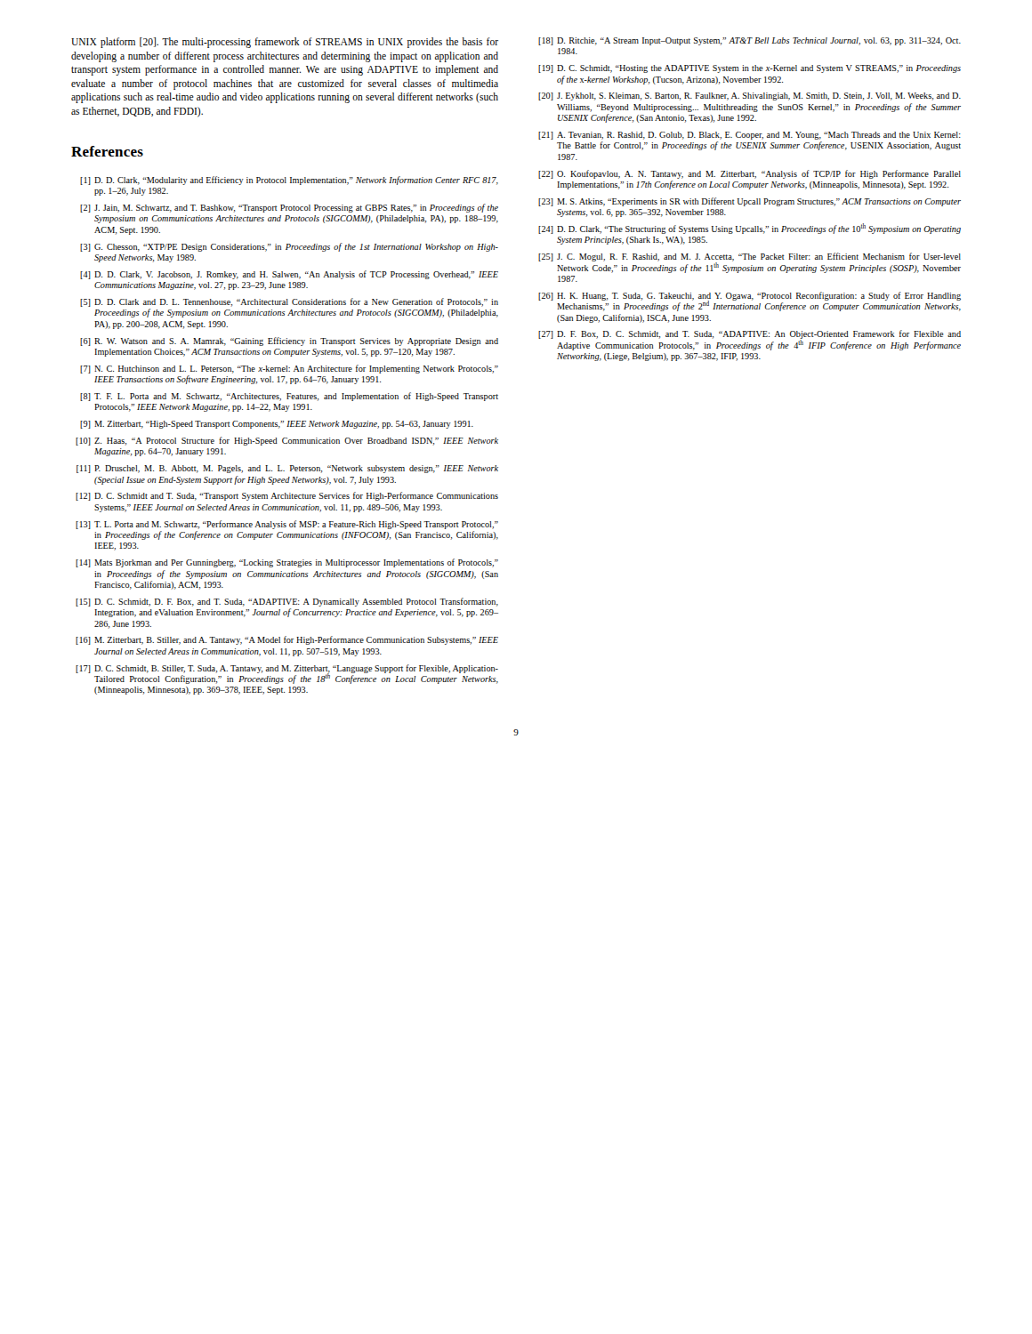UNIX platform [20]. The multi-processing framework of STREAMS in UNIX provides the basis for developing a number of different process architectures and determining the impact on application and transport system performance in a controlled manner. We are using ADAPTIVE to implement and evaluate a number of protocol machines that are customized for several classes of multimedia applications such as real-time audio and video applications running on several different networks (such as Ethernet, DQDB, and FDDI).
References
[1] D. D. Clark, “Modularity and Efficiency in Protocol Implementation,” Network Information Center RFC 817, pp. 1–26, July 1982.
[2] J. Jain, M. Schwartz, and T. Bashkow, “Transport Protocol Processing at GBPS Rates,” in Proceedings of the Symposium on Communications Architectures and Protocols (SIGCOMM), (Philadelphia, PA), pp. 188–199, ACM, Sept. 1990.
[3] G. Chesson, “XTP/PE Design Considerations,” in Proceedings of the 1st International Workshop on High-Speed Networks, May 1989.
[4] D. D. Clark, V. Jacobson, J. Romkey, and H. Salwen, “An Analysis of TCP Processing Overhead,” IEEE Communications Magazine, vol. 27, pp. 23–29, June 1989.
[5] D. D. Clark and D. L. Tennenhouse, “Architectural Considerations for a New Generation of Protocols,” in Proceedings of the Symposium on Communications Architectures and Protocols (SIGCOMM), (Philadelphia, PA), pp. 200–208, ACM, Sept. 1990.
[6] R. W. Watson and S. A. Mamrak, “Gaining Efficiency in Transport Services by Appropriate Design and Implementation Choices,” ACM Transactions on Computer Systems, vol. 5, pp. 97–120, May 1987.
[7] N. C. Hutchinson and L. L. Peterson, “The x-kernel: An Architecture for Implementing Network Protocols,” IEEE Transactions on Software Engineering, vol. 17, pp. 64–76, January 1991.
[8] T. F. L. Porta and M. Schwartz, “Architectures, Features, and Implementation of High-Speed Transport Protocols,” IEEE Network Magazine, pp. 14–22, May 1991.
[9] M. Zitterbart, “High-Speed Transport Components,” IEEE Network Magazine, pp. 54–63, January 1991.
[10] Z. Haas, “A Protocol Structure for High-Speed Communication Over Broadband ISDN,” IEEE Network Magazine, pp. 64–70, January 1991.
[11] P. Druschel, M. B. Abbott, M. Pagels, and L. L. Peterson, “Network subsystem design,” IEEE Network (Special Issue on End-System Support for High Speed Networks), vol. 7, July 1993.
[12] D. C. Schmidt and T. Suda, “Transport System Architecture Services for High-Performance Communications Systems,” IEEE Journal on Selected Areas in Communication, vol. 11, pp. 489–506, May 1993.
[13] T. L. Porta and M. Schwartz, “Performance Analysis of MSP: a Feature-Rich High-Speed Transport Protocol,” in Proceedings of the Conference on Computer Communications (INFOCOM), (San Francisco, California), IEEE, 1993.
[14] Mats Bjorkman and Per Gunningberg, “Locking Strategies in Multiprocessor Implementations of Protocols,” in Proceedings of the Symposium on Communications Architectures and Protocols (SIGCOMM), (San Francisco, California), ACM, 1993.
[15] D. C. Schmidt, D. F. Box, and T. Suda, “ADAPTIVE: A Dynamically Assembled Protocol Transformation, Integration, and eValuation Environment,” Journal of Concurrency: Practice and Experience, vol. 5, pp. 269–286, June 1993.
[16] M. Zitterbart, B. Stiller, and A. Tantawy, “A Model for High-Performance Communication Subsystems,” IEEE Journal on Selected Areas in Communication, vol. 11, pp. 507–519, May 1993.
[17] D. C. Schmidt, B. Stiller, T. Suda, A. Tantawy, and M. Zitterbart, “Language Support for Flexible, Application-Tailored Protocol Configuration,” in Proceedings of the 18th Conference on Local Computer Networks, (Minneapolis, Minnesota), pp. 369–378, IEEE, Sept. 1993.
[18] D. Ritchie, “A Stream Input–Output System,” AT&T Bell Labs Technical Journal, vol. 63, pp. 311–324, Oct. 1984.
[19] D. C. Schmidt, “Hosting the ADAPTIVE System in the x-Kernel and System V STREAMS,” in Proceedings of the x-kernel Workshop, (Tucson, Arizona), November 1992.
[20] J. Eykholt, S. Kleiman, S. Barton, R. Faulkner, A. Shivalingiah, M. Smith, D. Stein, J. Voll, M. Weeks, and D. Williams, “Beyond Multiprocessing... Multithreading the SunOS Kernel,” in Proceedings of the Summer USENIX Conference, (San Antonio, Texas), June 1992.
[21] A. Tevanian, R. Rashid, D. Golub, D. Black, E. Cooper, and M. Young, “Mach Threads and the Unix Kernel: The Battle for Control,” in Proceedings of the USENIX Summer Conference, USENIX Association, August 1987.
[22] O. Koufopavlou, A. N. Tantawy, and M. Zitterbart, “Analysis of TCP/IP for High Performance Parallel Implementations,” in 17th Conference on Local Computer Networks, (Minneapolis, Minnesota), Sept. 1992.
[23] M. S. Atkins, “Experiments in SR with Different Upcall Program Structures,” ACM Transactions on Computer Systems, vol. 6, pp. 365–392, November 1988.
[24] D. D. Clark, “The Structuring of Systems Using Upcalls,” in Proceedings of the 10th Symposium on Operating System Principles, (Shark Is., WA), 1985.
[25] J. C. Mogul, R. F. Rashid, and M. J. Accetta, “The Packet Filter: an Efficient Mechanism for User-level Network Code,” in Proceedings of the 11th Symposium on Operating System Principles (SOSP), November 1987.
[26] H. K. Huang, T. Suda, G. Takeuchi, and Y. Ogawa, “Protocol Reconfiguration: a Study of Error Handling Mechanisms,” in Proceedings of the 2nd International Conference on Computer Communication Networks, (San Diego, California), ISCA, June 1993.
[27] D. F. Box, D. C. Schmidt, and T. Suda, “ADAPTIVE: An Object-Oriented Framework for Flexible and Adaptive Communication Protocols,” in Proceedings of the 4th IFIP Conference on High Performance Networking, (Liege, Belgium), pp. 367–382, IFIP, 1993.
9